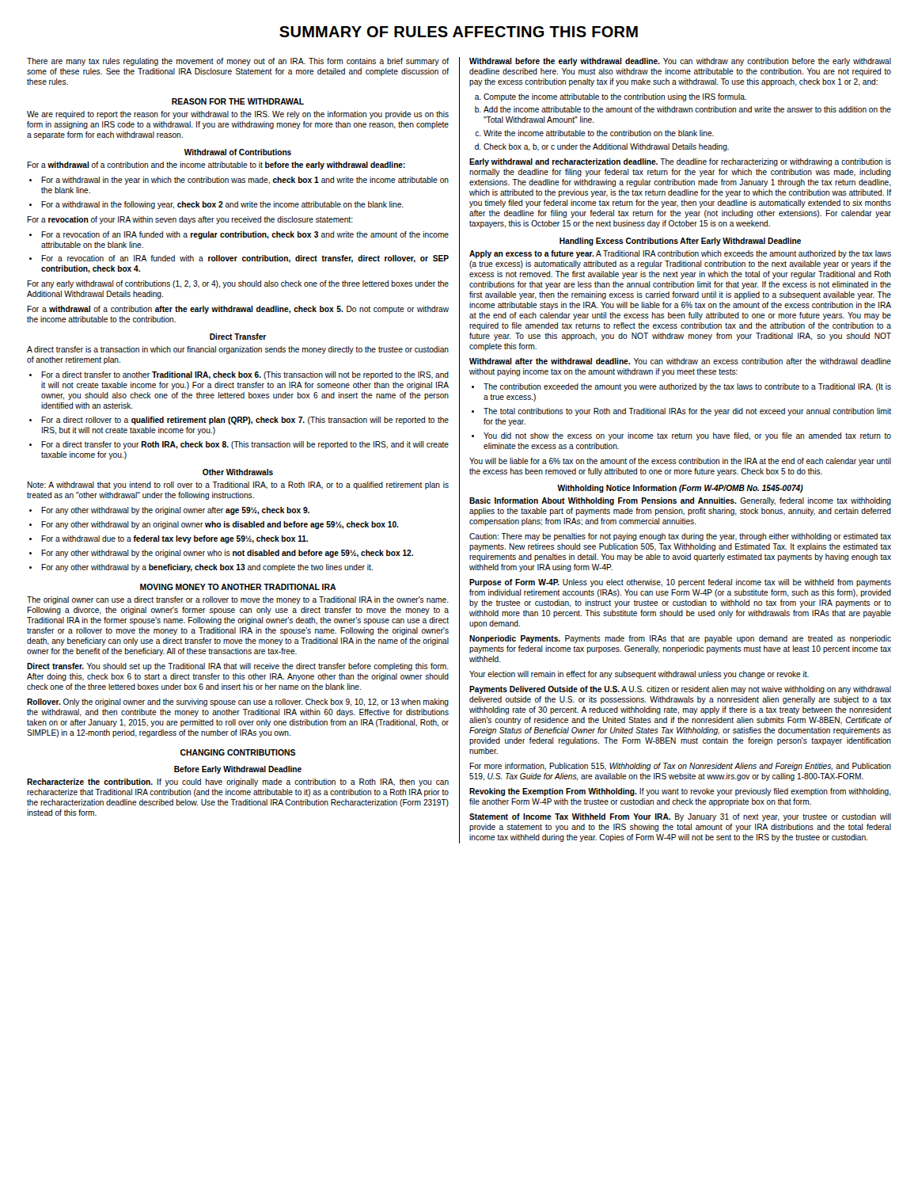SUMMARY OF RULES AFFECTING THIS FORM
There are many tax rules regulating the movement of money out of an IRA. This form contains a brief summary of some of these rules. See the Traditional IRA Disclosure Statement for a more detailed and complete discussion of these rules.
REASON FOR THE WITHDRAWAL
We are required to report the reason for your withdrawal to the IRS. We rely on the information you provide us on this form in assigning an IRS code to a withdrawal. If you are withdrawing money for more than one reason, then complete a separate form for each withdrawal reason.
Withdrawal of Contributions
For a withdrawal of a contribution and the income attributable to it before the early withdrawal deadline:
For a withdrawal in the year in which the contribution was made, check box 1 and write the income attributable on the blank line.
For a withdrawal in the following year, check box 2 and write the income attributable on the blank line.
For a revocation of your IRA within seven days after you received the disclosure statement:
For a revocation of an IRA funded with a regular contribution, check box 3 and write the amount of the income attributable on the blank line.
For a revocation of an IRA funded with a rollover contribution, direct transfer, direct rollover, or SEP contribution, check box 4.
For any early withdrawal of contributions (1, 2, 3, or 4), you should also check one of the three lettered boxes under the Additional Withdrawal Details heading.
For a withdrawal of a contribution after the early withdrawal deadline, check box 5. Do not compute or withdraw the income attributable to the contribution.
Direct Transfer
A direct transfer is a transaction in which our financial organization sends the money directly to the trustee or custodian of another retirement plan.
For a direct transfer to another Traditional IRA, check box 6. (This transaction will not be reported to the IRS, and it will not create taxable income for you.) For a direct transfer to an IRA for someone other than the original IRA owner, you should also check one of the three lettered boxes under box 6 and insert the name of the person identified with an asterisk.
For a direct rollover to a qualified retirement plan (QRP), check box 7. (This transaction will be reported to the IRS, but it will not create taxable income for you.)
For a direct transfer to your Roth IRA, check box 8. (This transaction will be reported to the IRS, and it will create taxable income for you.)
Other Withdrawals
Note: A withdrawal that you intend to roll over to a Traditional IRA, to a Roth IRA, or to a qualified retirement plan is treated as an "other withdrawal" under the following instructions.
For any other withdrawal by the original owner after age 59½, check box 9.
For any other withdrawal by an original owner who is disabled and before age 59½, check box 10.
For a withdrawal due to a federal tax levy before age 59½, check box 11.
For any other withdrawal by the original owner who is not disabled and before age 59½, check box 12.
For any other withdrawal by a beneficiary, check box 13 and complete the two lines under it.
MOVING MONEY TO ANOTHER TRADITIONAL IRA
The original owner can use a direct transfer or a rollover to move the money to a Traditional IRA in the owner's name. Following a divorce, the original owner's former spouse can only use a direct transfer to move the money to a Traditional IRA in the former spouse's name. Following the original owner's death, the owner's spouse can use a direct transfer or a rollover to move the money to a Traditional IRA in the spouse's name. Following the original owner's death, any beneficiary can only use a direct transfer to move the money to a Traditional IRA in the name of the original owner for the benefit of the beneficiary. All of these transactions are tax-free.
Direct transfer. You should set up the Traditional IRA that will receive the direct transfer before completing this form. After doing this, check box 6 to start a direct transfer to this other IRA. Anyone other than the original owner should check one of the three lettered boxes under box 6 and insert his or her name on the blank line.
Rollover. Only the original owner and the surviving spouse can use a rollover. Check box 9, 10, 12, or 13 when making the withdrawal, and then contribute the money to another Traditional IRA within 60 days. Effective for distributions taken on or after January 1, 2015, you are permitted to roll over only one distribution from an IRA (Traditional, Roth, or SIMPLE) in a 12-month period, regardless of the number of IRAs you own.
CHANGING CONTRIBUTIONS
Before Early Withdrawal Deadline
Recharacterize the contribution. If you could have originally made a contribution to a Roth IRA, then you can recharacterize that Traditional IRA contribution (and the income attributable to it) as a contribution to a Roth IRA prior to the recharacterization deadline described below. Use the Traditional IRA Contribution Recharacterization (Form 2319T) instead of this form.
Withdrawal before the early withdrawal deadline. You can withdraw any contribution before the early withdrawal deadline described here. You must also withdraw the income attributable to the contribution. You are not required to pay the excess contribution penalty tax if you make such a withdrawal. To use this approach, check box 1 or 2, and:
Compute the income attributable to the contribution using the IRS formula.
Add the income attributable to the amount of the withdrawn contribution and write the answer to this addition on the "Total Withdrawal Amount" line.
Write the income attributable to the contribution on the blank line.
Check box a, b, or c under the Additional Withdrawal Details heading.
Early withdrawal and recharacterization deadline. The deadline for recharacterizing or withdrawing a contribution is normally the deadline for filing your federal tax return for the year for which the contribution was made, including extensions. The deadline for withdrawing a regular contribution made from January 1 through the tax return deadline, which is attributed to the previous year, is the tax return deadline for the year to which the contribution was attributed. If you timely filed your federal income tax return for the year, then your deadline is automatically extended to six months after the deadline for filing your federal tax return for the year (not including other extensions). For calendar year taxpayers, this is October 15 or the next business day if October 15 is on a weekend.
Handling Excess Contributions After Early Withdrawal Deadline
Apply an excess to a future year. A Traditional IRA contribution which exceeds the amount authorized by the tax laws (a true excess) is automatically attributed as a regular Traditional contribution to the next available year or years if the excess is not removed. The first available year is the next year in which the total of your regular Traditional and Roth contributions for that year are less than the annual contribution limit for that year. If the excess is not eliminated in the first available year, then the remaining excess is carried forward until it is applied to a subsequent available year. The income attributable stays in the IRA. You will be liable for a 6% tax on the amount of the excess contribution in the IRA at the end of each calendar year until the excess has been fully attributed to one or more future years. You may be required to file amended tax returns to reflect the excess contribution tax and the attribution of the contribution to a future year. To use this approach, you do NOT withdraw money from your Traditional IRA, so you should NOT complete this form.
Withdrawal after the withdrawal deadline. You can withdraw an excess contribution after the withdrawal deadline without paying income tax on the amount withdrawn if you meet these tests:
The contribution exceeded the amount you were authorized by the tax laws to contribute to a Traditional IRA. (It is a true excess.)
The total contributions to your Roth and Traditional IRAs for the year did not exceed your annual contribution limit for the year.
You did not show the excess on your income tax return you have filed, or you file an amended tax return to eliminate the excess as a contribution.
You will be liable for a 6% tax on the amount of the excess contribution in the IRA at the end of each calendar year until the excess has been removed or fully attributed to one or more future years. Check box 5 to do this.
Withholding Notice Information (Form W-4P/OMB No. 1545-0074)
Basic Information About Withholding From Pensions and Annuities. Generally, federal income tax withholding applies to the taxable part of payments made from pension, profit sharing, stock bonus, annuity, and certain deferred compensation plans; from IRAs; and from commercial annuities.
Caution: There may be penalties for not paying enough tax during the year, through either withholding or estimated tax payments. New retirees should see Publication 505, Tax Withholding and Estimated Tax. It explains the estimated tax requirements and penalties in detail. You may be able to avoid quarterly estimated tax payments by having enough tax withheld from your IRA using form W-4P.
Purpose of Form W-4P. Unless you elect otherwise, 10 percent federal income tax will be withheld from payments from individual retirement accounts (IRAs). You can use Form W-4P (or a substitute form, such as this form), provided by the trustee or custodian, to instruct your trustee or custodian to withhold no tax from your IRA payments or to withhold more than 10 percent. This substitute form should be used only for withdrawals from IRAs that are payable upon demand.
Nonperiodic Payments. Payments made from IRAs that are payable upon demand are treated as nonperiodic payments for federal income tax purposes. Generally, nonperiodic payments must have at least 10 percent income tax withheld.
Your election will remain in effect for any subsequent withdrawal unless you change or revoke it.
Payments Delivered Outside of the U.S. A U.S. citizen or resident alien may not waive withholding on any withdrawal delivered outside of the U.S. or its possessions. Withdrawals by a nonresident alien generally are subject to a tax withholding rate of 30 percent. A reduced withholding rate, may apply if there is a tax treaty between the nonresident alien's country of residence and the United States and if the nonresident alien submits Form W-8BEN, Certificate of Foreign Status of Beneficial Owner for United States Tax Withholding, or satisfies the documentation requirements as provided under federal regulations. The Form W-8BEN must contain the foreign person's taxpayer identification number.
For more information, Publication 515, Withholding of Tax on Nonresident Aliens and Foreign Entities, and Publication 519, U.S. Tax Guide for Aliens, are available on the IRS website at www.irs.gov or by calling 1-800-TAX-FORM.
Revoking the Exemption From Withholding. If you want to revoke your previously filed exemption from withholding, file another Form W-4P with the trustee or custodian and check the appropriate box on that form.
Statement of Income Tax Withheld From Your IRA. By January 31 of next year, your trustee or custodian will provide a statement to you and to the IRS showing the total amount of your IRA distributions and the total federal income tax withheld during the year. Copies of Form W-4P will not be sent to the IRS by the trustee or custodian.